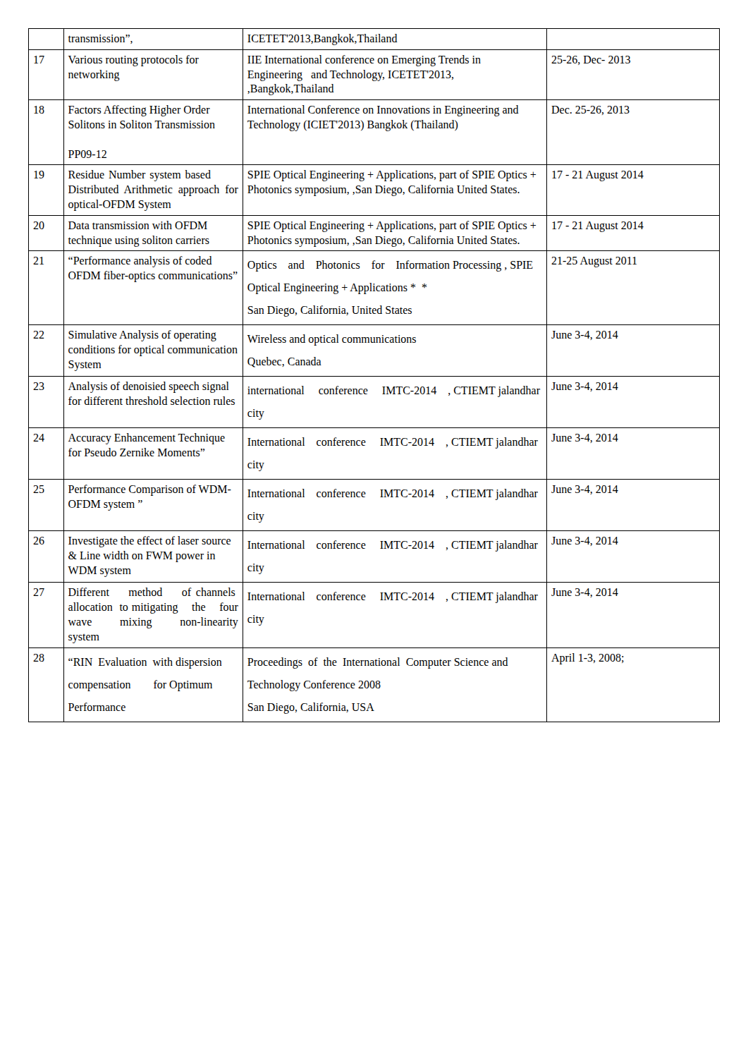| | transmission”, | ICETET'2013,Bangkok,Thailand | |
| 17 | Various routing protocols for networking | IIE International conference on Emerging Trends in Engineering and Technology, ICETET'2013, ,Bangkok,Thailand | 25-26, Dec- 2013 |
| 18 | Factors Affecting Higher Order Solitons in Soliton Transmission PP09-12 | International Conference on Innovations in Engineering and Technology (ICIET'2013) Bangkok (Thailand) | Dec. 25-26, 2013 |
| 19 | Residue Number system based Distributed Arithmetic approach for optical-OFDM System | SPIE Optical Engineering + Applications, part of SPIE Optics + Photonics symposium, ,San Diego, California United States. | 17 - 21 August 2014 |
| 20 | Data transmission with OFDM technique using soliton carriers | SPIE Optical Engineering + Applications, part of SPIE Optics + Photonics symposium, ,San Diego, California United States. | 17 - 21 August 2014 |
| 21 | “Performance analysis of coded OFDM fiber-optics communications” | Optics and Photonics for Information Processing , SPIE Optical Engineering + Applications * * San Diego, California, United States | 21-25 August 2011 |
| 22 | Simulative Analysis of operating conditions for optical communication System | Wireless and optical communications Quebec, Canada | June 3-4, 2014 |
| 23 | Analysis of denoisied speech signal for different threshold selection rules | international conference IMTC-2014 , CTIEMT jalandhar city | June 3-4, 2014 |
| 24 | Accuracy Enhancement Technique for Pseudo Zernike Moments” | International conference IMTC-2014 , CTIEMT jalandhar city | June 3-4, 2014 |
| 25 | Performance Comparison of WDM-OFDM system ” | International conference IMTC-2014 , CTIEMT jalandhar city | June 3-4, 2014 |
| 26 | Investigate the effect of laser source & Line width on FWM power in WDM system | International conference IMTC-2014 , CTIEMT jalandhar city | June 3-4, 2014 |
| 27 | Different method of channels allocation to mitigating the four wave mixing non-linearity system | International conference IMTC-2014 , CTIEMT jalandhar city | June 3-4, 2014 |
| 28 | “RIN Evaluation with dispersion compensation for Optimum Performance | Proceedings of the International Computer Science and Technology Conference 2008 San Diego, California, USA | April 1-3, 2008; |